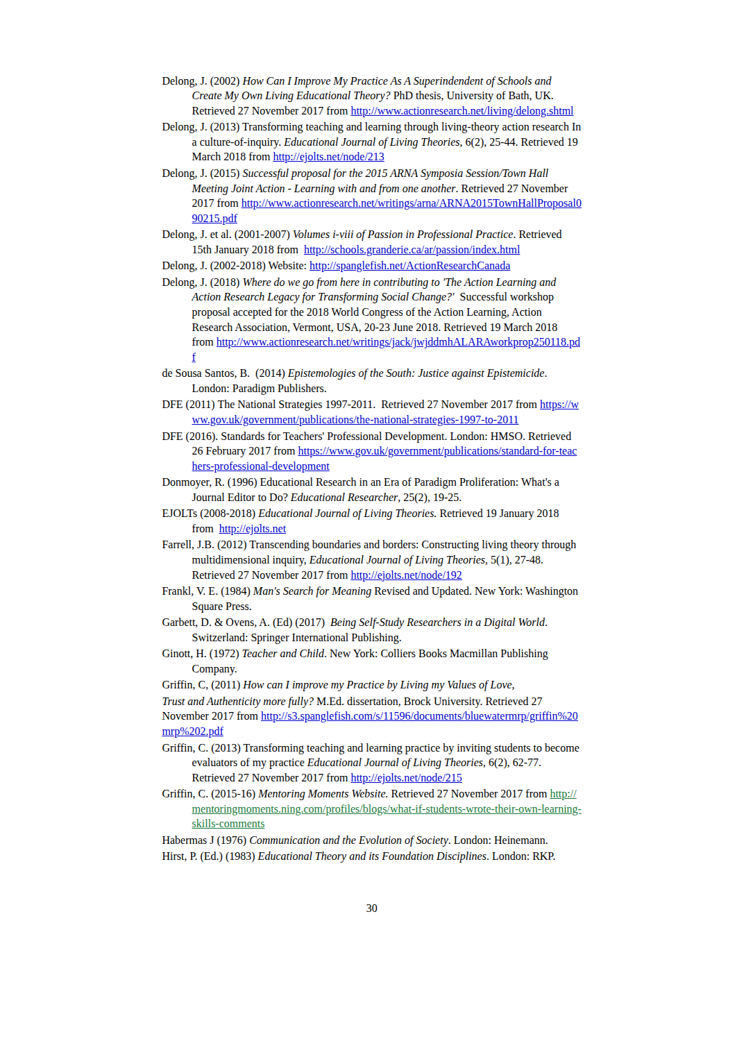Delong, J. (2002) How Can I Improve My Practice As A Superindendent of Schools and Create My Own Living Educational Theory? PhD thesis, University of Bath, UK. Retrieved 27 November 2017 from http://www.actionresearch.net/living/delong.shtml
Delong, J. (2013) Transforming teaching and learning through living-theory action research In a culture-of-inquiry. Educational Journal of Living Theories, 6(2), 25-44. Retrieved 19 March 2018 from http://ejolts.net/node/213
Delong, J. (2015) Successful proposal for the 2015 ARNA Symposia Session/Town Hall Meeting Joint Action - Learning with and from one another. Retrieved 27 November 2017 from http://www.actionresearch.net/writings/arna/ARNA2015TownHallProposal090215.pdf
Delong, J. et al. (2001-2007) Volumes i-viii of Passion in Professional Practice. Retrieved 15th January 2018 from http://schools.granderie.ca/ar/passion/index.html
Delong, J. (2002-2018) Website: http://spanglefish.net/ActionResearchCanada
Delong, J. (2018) Where do we go from here in contributing to 'The Action Learning and Action Research Legacy for Transforming Social Change?' Successful workshop proposal accepted for the 2018 World Congress of the Action Learning, Action Research Association, Vermont, USA, 20-23 June 2018. Retrieved 19 March 2018 from http://www.actionresearch.net/writings/jack/jwjddmhALARAworkprop250118.pdf
de Sousa Santos, B. (2014) Epistemologies of the South: Justice against Epistemicide. London: Paradigm Publishers.
DFE (2011) The National Strategies 1997-2011. Retrieved 27 November 2017 from https://www.gov.uk/government/publications/the-national-strategies-1997-to-2011
DFE (2016). Standards for Teachers' Professional Development. London: HMSO. Retrieved 26 February 2017 from https://www.gov.uk/government/publications/standard-for-teachers-professional-development
Donmoyer, R. (1996) Educational Research in an Era of Paradigm Proliferation: What's a Journal Editor to Do? Educational Researcher, 25(2), 19-25.
EJOLTs (2008-2018) Educational Journal of Living Theories. Retrieved 19 January 2018 from http://ejolts.net
Farrell, J.B. (2012) Transcending boundaries and borders: Constructing living theory through multidimensional inquiry, Educational Journal of Living Theories, 5(1), 27-48. Retrieved 27 November 2017 from http://ejolts.net/node/192
Frankl, V. E. (1984) Man's Search for Meaning Revised and Updated. New York: Washington Square Press.
Garbett, D. & Ovens, A. (Ed) (2017) Being Self-Study Researchers in a Digital World. Switzerland: Springer International Publishing.
Ginott, H. (1972) Teacher and Child. New York: Colliers Books Macmillan Publishing Company.
Griffin, C, (2011) How can I improve my Practice by Living my Values of Love,
Trust and Authenticity more fully? M.Ed. dissertation, Brock University. Retrieved 27 November 2017 from http://s3.spanglefish.com/s/11596/documents/bluewatermrp/griffin%20mrp%202.pdf
Griffin, C. (2013) Transforming teaching and learning practice by inviting students to become evaluators of my practice Educational Journal of Living Theories, 6(2), 62-77. Retrieved 27 November 2017 from http://ejolts.net/node/215
Griffin, C. (2015-16) Mentoring Moments Website. Retrieved 27 November 2017 from http://mentoringmoments.ning.com/profiles/blogs/what-if-students-wrote-their-own-learning-skills-comments
Habermas J (1976) Communication and the Evolution of Society. London: Heinemann.
Hirst, P. (Ed.) (1983) Educational Theory and its Foundation Disciplines. London: RKP.
30